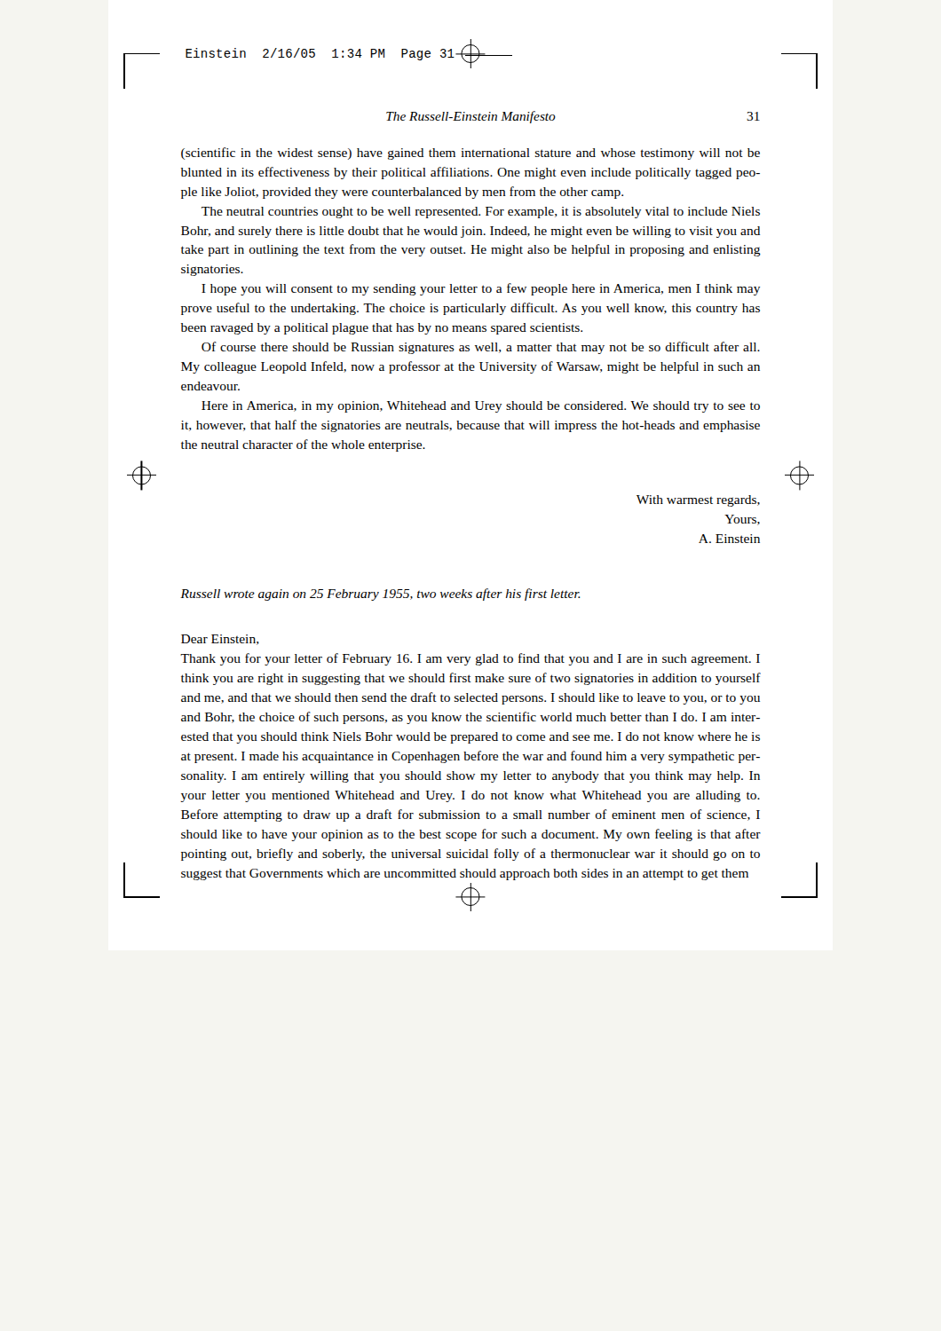Einstein 2/16/05 1:34 PM Page 31
The Russell-Einstein Manifesto 31
(scientific in the widest sense) have gained them international stature and whose testimony will not be blunted in its effectiveness by their political affiliations. One might even include politically tagged people like Joliot, provided they were counterbalanced by men from the other camp.
The neutral countries ought to be well represented. For example, it is absolutely vital to include Niels Bohr, and surely there is little doubt that he would join. Indeed, he might even be willing to visit you and take part in outlining the text from the very outset. He might also be helpful in proposing and enlisting signatories.
I hope you will consent to my sending your letter to a few people here in America, men I think may prove useful to the undertaking. The choice is particularly difficult. As you well know, this country has been ravaged by a political plague that has by no means spared scientists.
Of course there should be Russian signatures as well, a matter that may not be so difficult after all. My colleague Leopold Infeld, now a professor at the University of Warsaw, might be helpful in such an endeavour.
Here in America, in my opinion, Whitehead and Urey should be considered. We should try to see to it, however, that half the signatories are neutrals, because that will impress the hot-heads and emphasise the neutral character of the whole enterprise.
With warmest regards,
Yours,
A. Einstein
Russell wrote again on 25 February 1955, two weeks after his first letter.
Dear Einstein,
Thank you for your letter of February 16. I am very glad to find that you and I are in such agreement. I think you are right in suggesting that we should first make sure of two signatories in addition to yourself and me, and that we should then send the draft to selected persons. I should like to leave to you, or to you and Bohr, the choice of such persons, as you know the scientific world much better than I do. I am interested that you should think Niels Bohr would be prepared to come and see me. I do not know where he is at present. I made his acquaintance in Copenhagen before the war and found him a very sympathetic personality. I am entirely willing that you should show my letter to anybody that you think may help. In your letter you mentioned Whitehead and Urey. I do not know what Whitehead you are alluding to. Before attempting to draw up a draft for submission to a small number of eminent men of science, I should like to have your opinion as to the best scope for such a document. My own feeling is that after pointing out, briefly and soberly, the universal suicidal folly of a thermonuclear war it should go on to suggest that Governments which are uncommitted should approach both sides in an attempt to get them